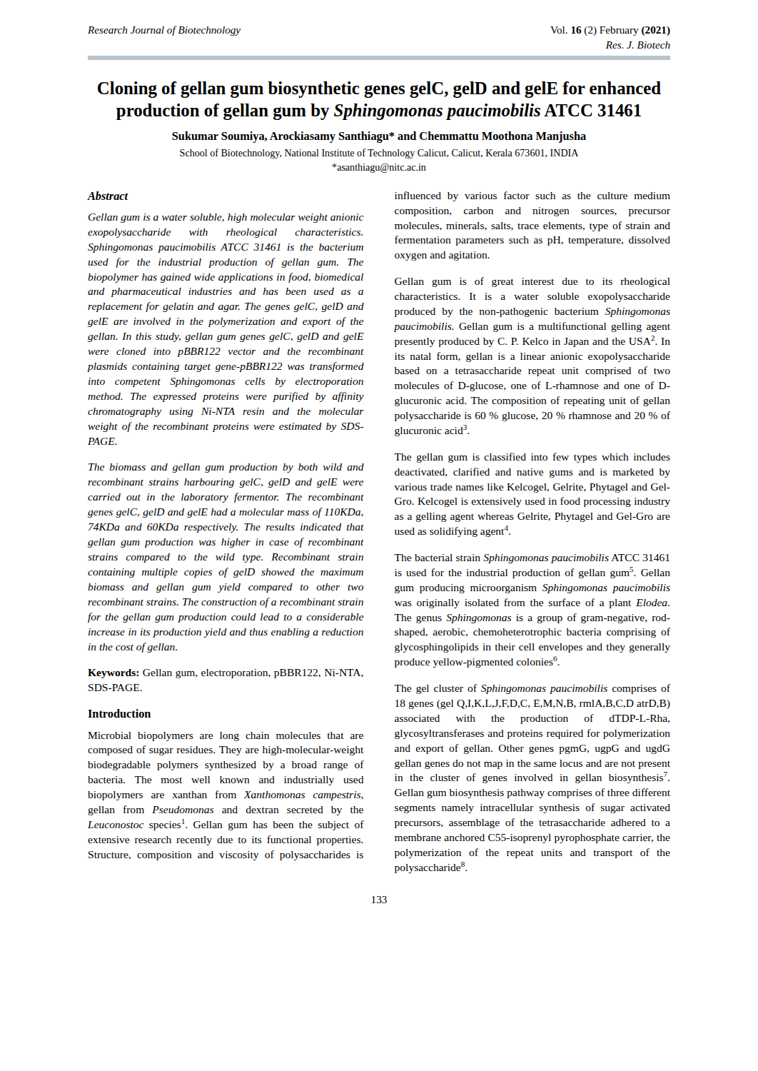Research Journal of Biotechnology
Vol. 16 (2) February (2021)
Res. J. Biotech
Cloning of gellan gum biosynthetic genes gelC, gelD and gelE for enhanced production of gellan gum by Sphingomonas paucimobilis ATCC 31461
Sukumar Soumiya, Arockiasamy Santhiagu* and Chemmattu Moothona Manjusha
School of Biotechnology, National Institute of Technology Calicut, Calicut, Kerala 673601, INDIA
*asanthiagu@nitc.ac.in
Abstract
Gellan gum is a water soluble, high molecular weight anionic exopolysaccharide with rheological characteristics. Sphingomonas paucimobilis ATCC 31461 is the bacterium used for the industrial production of gellan gum. The biopolymer has gained wide applications in food, biomedical and pharmaceutical industries and has been used as a replacement for gelatin and agar. The genes gelC, gelD and gelE are involved in the polymerization and export of the gellan. In this study, gellan gum genes gelC, gelD and gelE were cloned into pBBR122 vector and the recombinant plasmids containing target gene-pBBR122 was transformed into competent Sphingomonas cells by electroporation method. The expressed proteins were purified by affinity chromatography using Ni-NTA resin and the molecular weight of the recombinant proteins were estimated by SDS-PAGE.
The biomass and gellan gum production by both wild and recombinant strains harbouring gelC, gelD and gelE were carried out in the laboratory fermentor. The recombinant genes gelC, gelD and gelE had a molecular mass of 110KDa, 74KDa and 60KDa respectively. The results indicated that gellan gum production was higher in case of recombinant strains compared to the wild type. Recombinant strain containing multiple copies of gelD showed the maximum biomass and gellan gum yield compared to other two recombinant strains. The construction of a recombinant strain for the gellan gum production could lead to a considerable increase in its production yield and thus enabling a reduction in the cost of gellan.
Keywords: Gellan gum, electroporation, pBBR122, Ni-NTA, SDS-PAGE.
Introduction
Microbial biopolymers are long chain molecules that are composed of sugar residues. They are high-molecular-weight biodegradable polymers synthesized by a broad range of bacteria. The most well known and industrially used biopolymers are xanthan from Xanthomonas campestris, gellan from Pseudomonas and dextran secreted by the Leuconostoc species1. Gellan gum has been the subject of extensive research recently due to its functional properties. Structure, composition and viscosity of polysaccharides is influenced by various factor such as the culture medium composition, carbon and nitrogen sources, precursor molecules, minerals, salts, trace elements, type of strain and fermentation parameters such as pH, temperature, dissolved oxygen and agitation.
Gellan gum is of great interest due to its rheological characteristics. It is a water soluble exopolysaccharide produced by the non-pathogenic bacterium Sphingomonas paucimobilis. Gellan gum is a multifunctional gelling agent presently produced by C. P. Kelco in Japan and the USA2. In its natal form, gellan is a linear anionic exopolysaccharide based on a tetrasaccharide repeat unit comprised of two molecules of D-glucose, one of L-rhamnose and one of D-glucuronic acid. The composition of repeating unit of gellan polysaccharide is 60 % glucose, 20 % rhamnose and 20 % of glucuronic acid3.
The gellan gum is classified into few types which includes deactivated, clarified and native gums and is marketed by various trade names like Kelcogel, Gelrite, Phytagel and Gel-Gro. Kelcogel is extensively used in food processing industry as a gelling agent whereas Gelrite, Phytagel and Gel-Gro are used as solidifying agent4.
The bacterial strain Sphingomonas paucimobilis ATCC 31461 is used for the industrial production of gellan gum5. Gellan gum producing microorganism Sphingomonas paucimobilis was originally isolated from the surface of a plant Elodea. The genus Sphingomonas is a group of gram-negative, rod-shaped, aerobic, chemoheterotrophic bacteria comprising of glycosphingolipids in their cell envelopes and they generally produce yellow-pigmented colonies6.
The gel cluster of Sphingomonas paucimobilis comprises of 18 genes (gel Q,I,K,L,J,F,D,C, E,M,N,B, rmlA,B,C,D atrD,B) associated with the production of dTDP-L-Rha, glycosyltransferases and proteins required for polymerization and export of gellan. Other genes pgmG, ugpG and ugdG gellan genes do not map in the same locus and are not present in the cluster of genes involved in gellan biosynthesis7. Gellan gum biosynthesis pathway comprises of three different segments namely intracellular synthesis of sugar activated precursors, assemblage of the tetrasaccharide adhered to a membrane anchored C55-isoprenyl pyrophosphate carrier, the polymerization of the repeat units and transport of the polysaccharide8.
133